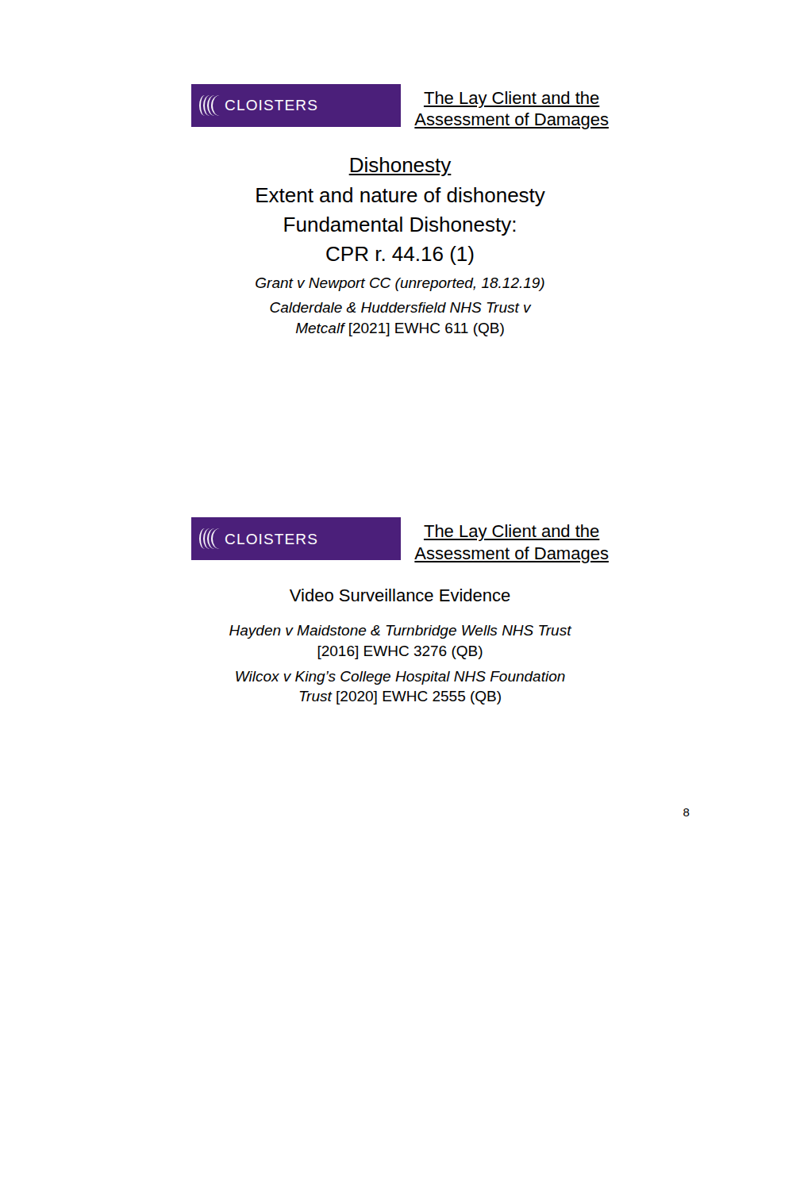CLOISTERS
The Lay Client and the
Assessment of Damages
Dishonesty
Extent and nature of dishonesty
Fundamental Dishonesty:
CPR r. 44.16 (1)
Grant v Newport CC (unreported, 18.12.19)
Calderdale & Huddersfield NHS Trust v
Metcalf [2021] EWHC 611 (QB)
CLOISTERS
The Lay Client and the
Assessment of Damages
Video Surveillance Evidence
Hayden v Maidstone & Turnbridge Wells NHS Trust
[2016] EWHC 3276 (QB)
Wilcox v King’s College Hospital NHS Foundation
Trust [2020] EWHC 2555 (QB)
8